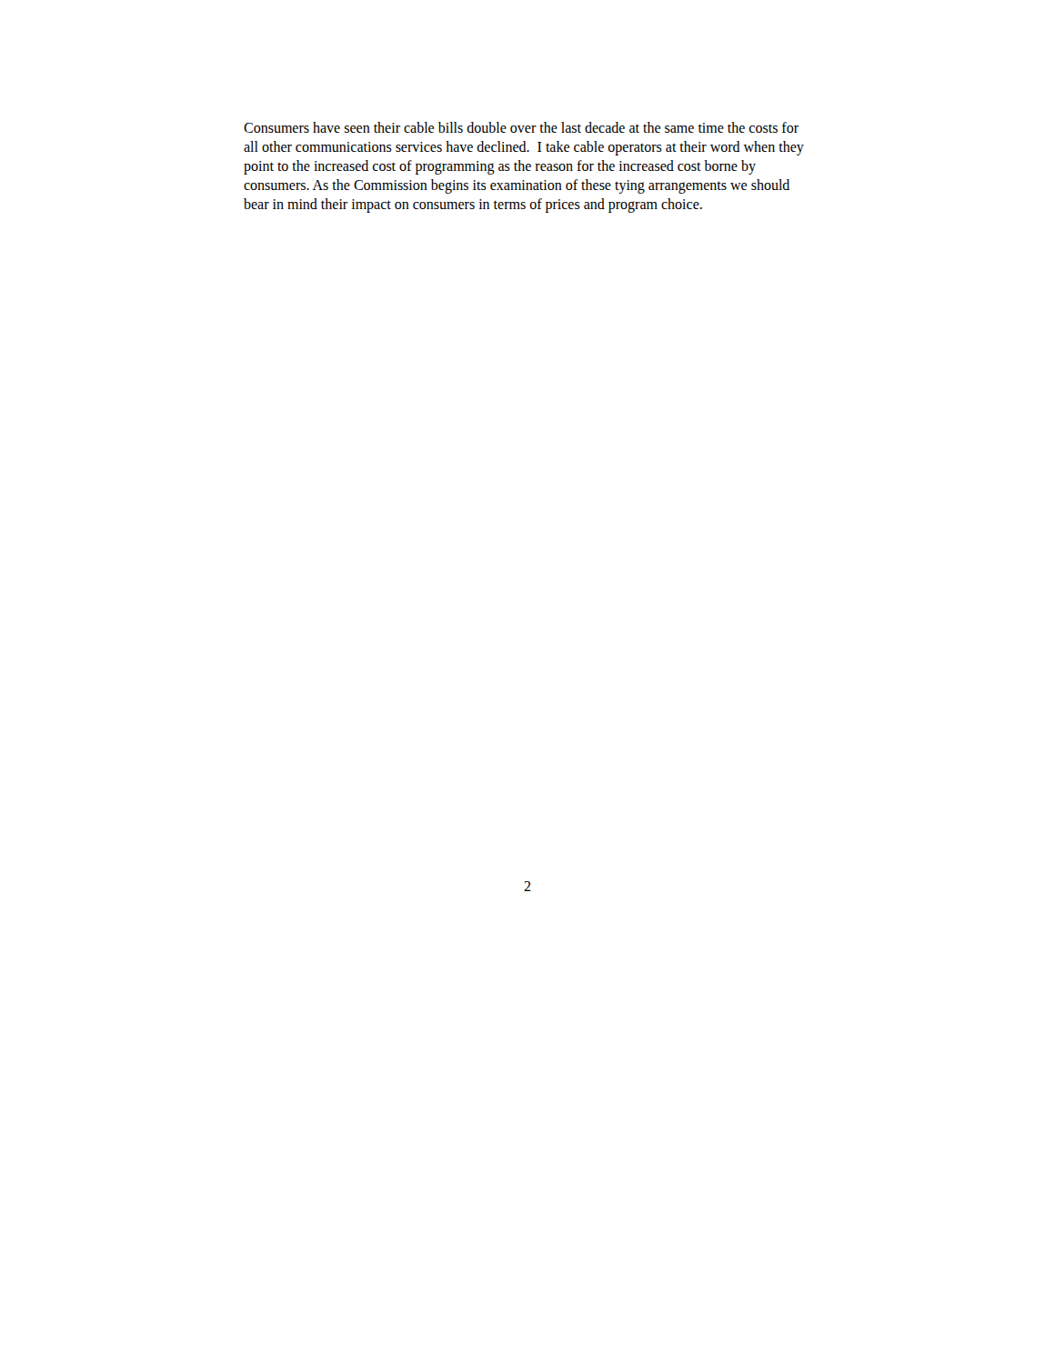Consumers have seen their cable bills double over the last decade at the same time the costs for all other communications services have declined. I take cable operators at their word when they point to the increased cost of programming as the reason for the increased cost borne by consumers. As the Commission begins its examination of these tying arrangements we should bear in mind their impact on consumers in terms of prices and program choice.
2